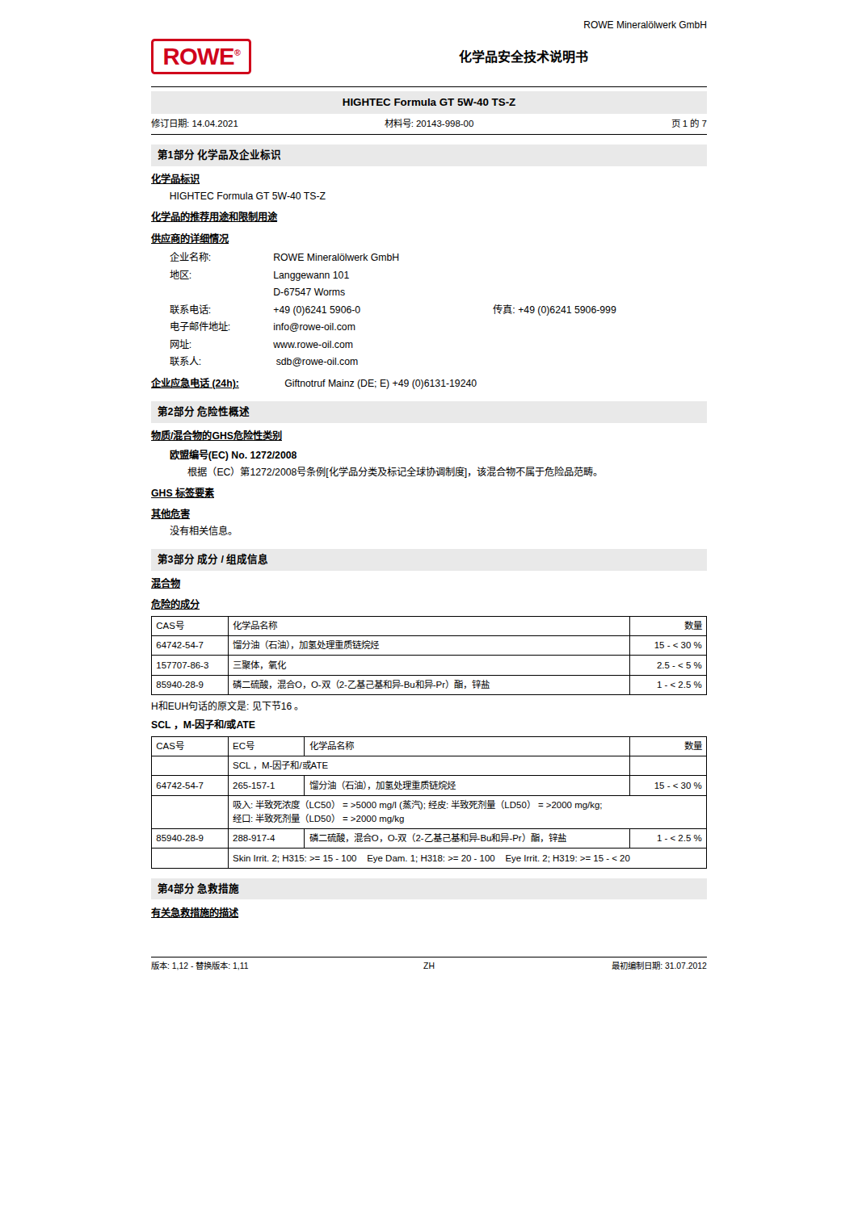ROWE Mineralölwerk GmbH
ROWE®
化学品安全技术说明书
HIGHTEC Formula GT 5W-40 TS-Z
修订日期: 14.04.2021
材料号: 20143-998-00
页 1 的 7
第1部分 化学品及企业标识
化学品标识
HIGHTEC Formula GT 5W-40 TS-Z
化学品的推荐用途和限制用途
供应商的详细情况
| 企业名称: | ROWE Mineralölwerk GmbH | |
| 地区: | Langgewann 101 | |
| | D-67547 Worms | |
| 联系电话: | +49 (0)6241 5906-0 | 传真: +49 (0)6241 5906-999 |
| 电子邮件地址: | info@rowe-oil.com | |
| 网址: | www.rowe-oil.com | |
| 联系人: | sdb@rowe-oil.com | |
企业应急电话 (24h): Giftnotruf Mainz (DE; E) +49 (0)6131-19240
第2部分 危险性概述
物质/混合物的GHS危险性类别
欧盟编号(EC) No. 1272/2008
根据（EC）第1272/2008号条例[化学品分类及标记全球协调制度]，该混合物不属于危险品范畴。
GHS 标签要素
其他危害
没有相关信息。
第3部分 成分 / 组成信息
混合物
危险的成分
| CAS号 | 化学品名称 | 数量 |
| --- | --- | --- |
| 64742-54-7 | 馏分油（石油），加氢处理重质链烷烃 | 15 - < 30 % |
| 157707-86-3 | 三聚体，氧化 | 2.5 - < 5 % |
| 85940-28-9 | 磷二硫酸，混合O，O-双（2-乙基己基和异-Bu和异-Pr）酯，锌盐 | 1 - < 2.5 % |
H和EUH句话的原文是: 见下节16 。
SCL ，M-因子和/或ATE
| CAS号 | EC号 | 化学品名称 | 数量 |
| --- | --- | --- | --- |
| | SCL ，M-因子和/或ATE | |
| 64742-54-7 | 265-157-1 | 馏分油（石油），加氢处理重质链烷烃 | 15 - < 30 % |
| | 吸入: 半致死浓度（LC50） = >5000 mg/l (蒸汽); 经皮: 半致死剂量（LD50） = >2000 mg/kg; 经口: 半致死剂量（LD50） = >2000 mg/kg |
| 85940-28-9 | 288-917-4 | 磷二硫酸，混合O，O-双（2-乙基己基和异-Bu和异-Pr）酯，锌盐 | 1 - < 2.5 % |
| | Skin Irrit. 2; H315: >= 15 - 100 Eye Dam. 1; H318: >= 20 - 100 Eye Irrit. 2; H319: >= 15 - < 20 |
第4部分 急救措施
有关急救措施的描述
版本: 1,12 - 替换版本: 1,11
ZH
最初编制日期: 31.07.2012